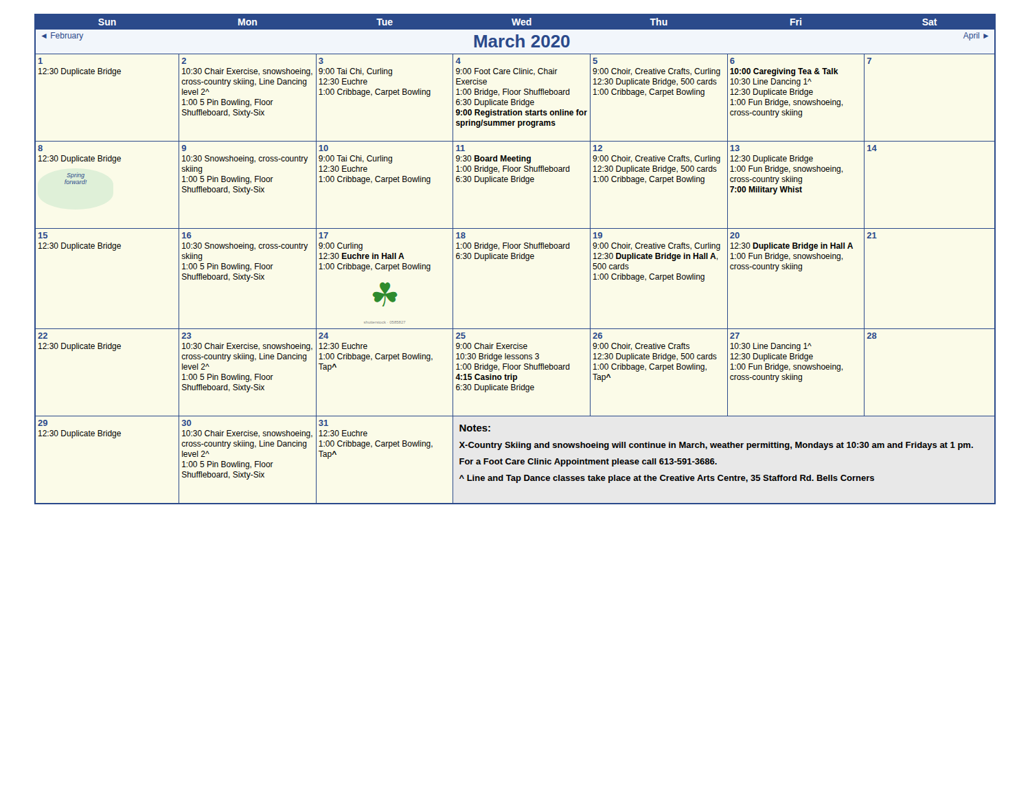| ◄ February | March 2020 | April ► |
| Sun | Mon | Tue | Wed | Thu | Fri | Sat |
| 1 12:30 Duplicate Bridge | 2 10:30 Chair Exercise, snowshoeing, cross-country skiing, Line Dancing level 2^ 1:00 5 Pin Bowling, Floor Shuffleboard, Sixty-Six | 3 9:00 Tai Chi, Curling 12:30 Euchre 1:00 Cribbage, Carpet Bowling | 4 9:00 Foot Care Clinic, Chair Exercise 1:00 Bridge, Floor Shuffleboard 6:30 Duplicate Bridge 9:00 Registration starts online for spring/summer programs | 5 9:00 Choir, Creative Crafts, Curling 12:30 Duplicate Bridge, 500 cards 1:00 Cribbage, Carpet Bowling | 6 10:00 Caregiving Tea & Talk 10:30 Line Dancing 1^ 12:30 Duplicate Bridge 1:00 Fun Bridge, snowshoeing, cross-country skiing | 7 |
| 8 12:30 Duplicate Bridge Spring forward! | 9 10:30 Snowshoeing, cross-country skiing 1:00 5 Pin Bowling, Floor Shuffleboard, Sixty-Six | 10 9:00 Tai Chi, Curling 12:30 Euchre 1:00 Cribbage, Carpet Bowling | 11 9:30 Board Meeting 1:00 Bridge, Floor Shuffleboard 6:30 Duplicate Bridge | 12 9:00 Choir, Creative Crafts, Curling 12:30 Duplicate Bridge, 500 cards 1:00 Cribbage, Carpet Bowling | 13 12:30 Duplicate Bridge 1:00 Fun Bridge, snowshoeing, cross-country skiing 7:00 Military Whist | 14 |
| 15 12:30 Duplicate Bridge | 16 10:30 Snowshoeing, cross-country skiing 1:00 5 Pin Bowling, Floor Shuffleboard, Sixty-Six | 17 9:00 Curling 12:30 Euchre in Hall A 1:00 Cribbage, Carpet Bowling ☘ shutterstock · 0585827 | 18 1:00 Bridge, Floor Shuffleboard 6:30 Duplicate Bridge | 19 9:00 Choir, Creative Crafts, Curling 12:30 Duplicate Bridge in Hall A , 500 cards 1:00 Cribbage, Carpet Bowling | 20 12:30 Duplicate Bridge in Hall A 1:00 Fun Bridge, snowshoeing, cross-country skiing | 21 |
| 22 12:30 Duplicate Bridge | 23 10:30 Chair Exercise, snowshoeing, cross-country skiing, Line Dancing level 2^ 1:00 5 Pin Bowling, Floor Shuffleboard, Sixty-Six | 24 12:30 Euchre 1:00 Cribbage, Carpet Bowling, Tap ^ | 25 9:00 Chair Exercise 10:30 Bridge lessons 3 1:00 Bridge, Floor Shuffleboard 4:15 Casino trip 6:30 Duplicate Bridge | 26 9:00 Choir, Creative Crafts 12:30 Duplicate Bridge, 500 cards 1:00 Cribbage, Carpet Bowling, Tap ^ | 27 10:30 Line Dancing 1^ 12:30 Duplicate Bridge 1:00 Fun Bridge, snowshoeing, cross-country skiing | 28 |
| 29 12:30 Duplicate Bridge | 30 10:30 Chair Exercise, snowshoeing, cross-country skiing, Line Dancing level 2^ 1:00 5 Pin Bowling, Floor Shuffleboard, Sixty-Six | 31 12:30 Euchre 1:00 Cribbage, Carpet Bowling, Tap ^ | Notes: X-Country Skiing and snowshoeing will continue in March, weather permitting, Mondays at 10:30 am and Fridays at 1 pm. For a Foot Care Clinic Appointment please call 613-591-3686. ^ Line and Tap Dance classes take place at the Creative Arts Centre, 35 Stafford Rd. Bells Corners |